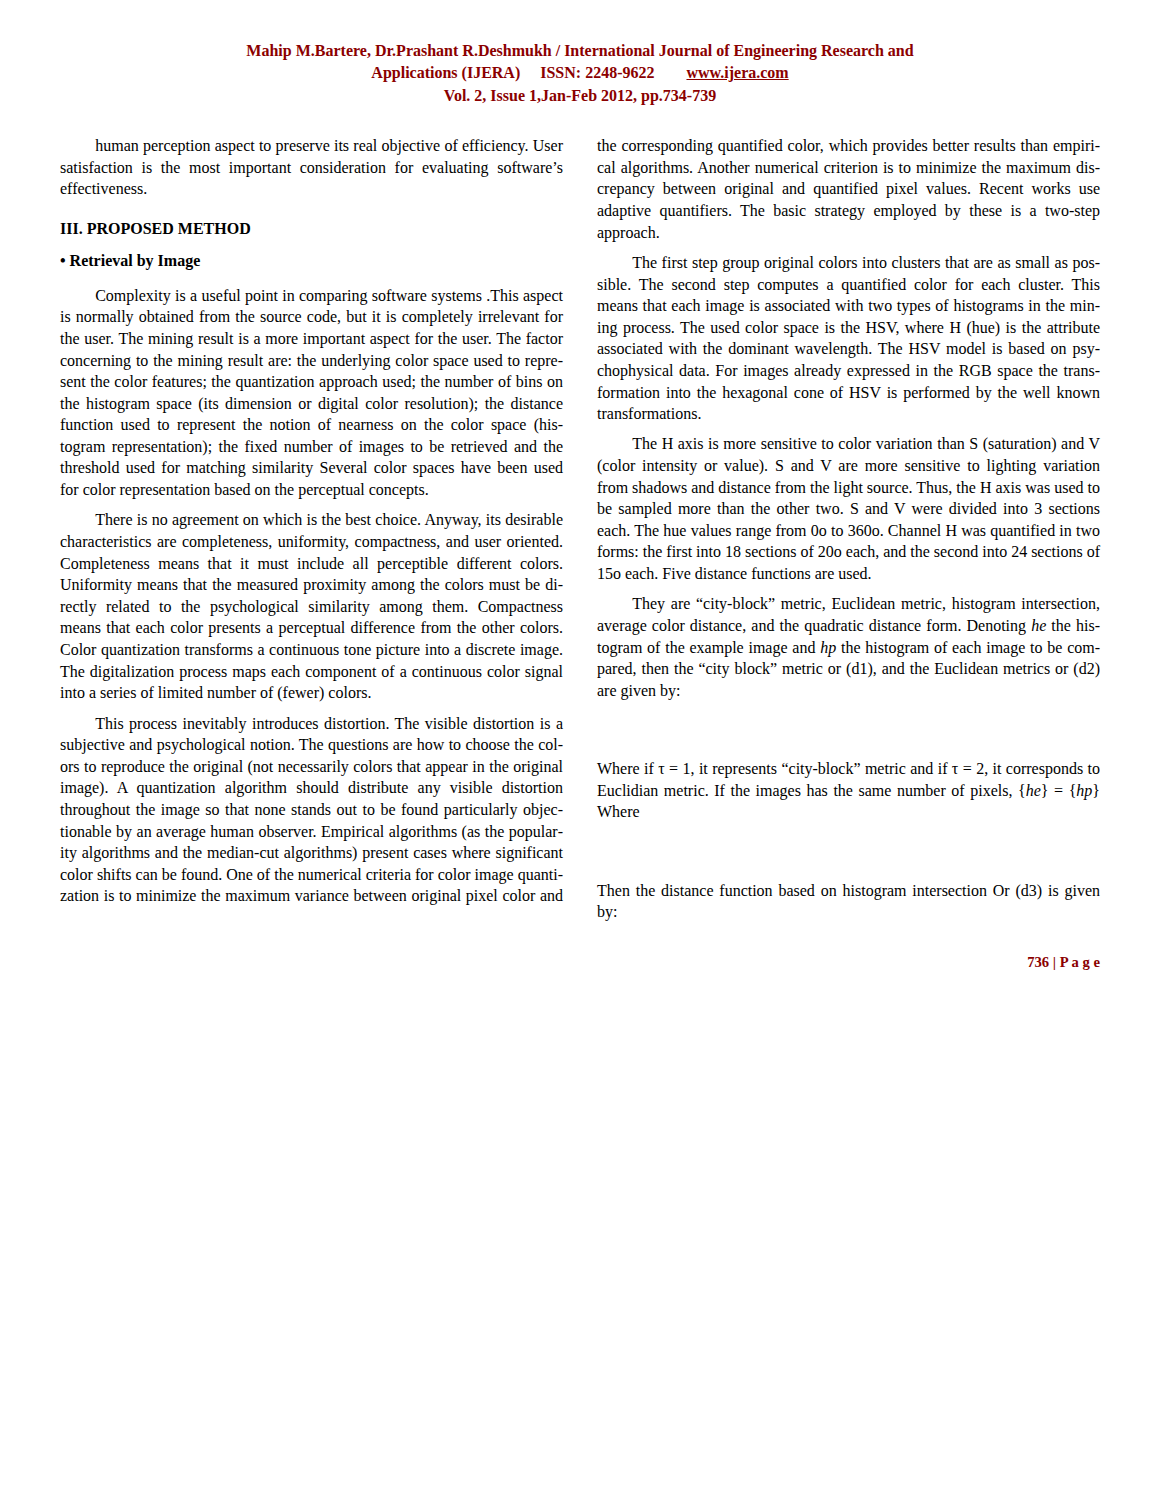Mahip M.Bartere, Dr.Prashant R.Deshmukh / International Journal of Engineering Research and
Applications (IJERA) ISSN: 2248-9622 www.ijera.com
Vol. 2, Issue 1,Jan-Feb 2012, pp.734-739
human perception aspect to preserve its real objective of efficiency. User satisfaction is the most important consideration for evaluating software’s effectiveness.
III. PROPOSED METHOD
• Retrieval by Image
Complexity is a useful point in comparing software systems .This aspect is normally obtained from the source code, but it is completely irrelevant for the user. The mining result is a more important aspect for the user. The factor concerning to the mining result are: the underlying color space used to represent the color features; the quantization approach used; the number of bins on the histogram space (its dimension or digital color resolution); the distance function used to represent the notion of nearness on the color space (histogram representation); the fixed number of images to be retrieved and the threshold used for matching similarity Several color spaces have been used for color representation based on the perceptual concepts.
There is no agreement on which is the best choice. Anyway, its desirable characteristics are completeness, uniformity, compactness, and user oriented. Completeness means that it must include all perceptible different colors. Uniformity means that the measured proximity among the colors must be directly related to the psychological similarity among them. Compactness means that each color presents a perceptual difference from the other colors. Color quantization transforms a continuous tone picture into a discrete image. The digitalization process maps each component of a continuous color signal into a series of limited number of (fewer) colors.
This process inevitably introduces distortion. The visible distortion is a subjective and psychological notion. The questions are how to choose the colors to reproduce the original (not necessarily colors that appear in the original image). A quantization algorithm should distribute any visible distortion throughout the image so that none stands out to be found particularly objectionable by an average human observer. Empirical algorithms (as the popularity algorithms and the median-cut algorithms) present cases where significant color shifts can be found. One of the numerical criteria for color image quantization is to minimize the maximum variance between original pixel color and the corresponding quantified color, which provides better results than empirical algorithms. Another numerical criterion is to minimize the maximum discrepancy between original and quantified pixel values. Recent works use adaptive quantifiers. The basic strategy employed by these is a two-step approach.
The first step group original colors into clusters that are as small as possible. The second step computes a quantified color for each cluster. This means that each image is associated with two types of histograms in the mining process. The used color space is the HSV, where H (hue) is the attribute associated with the dominant wavelength. The HSV model is based on psychophysical data. For images already expressed in the RGB space the transformation into the hexagonal cone of HSV is performed by the well known transformations.
The H axis is more sensitive to color variation than S (saturation) and V (color intensity or value). S and V are more sensitive to lighting variation from shadows and distance from the light source. Thus, the H axis was used to be sampled more than the other two. S and V were divided into 3 sections each. The hue values range from 0o to 360o. Channel H was quantified in two forms: the first into 18 sections of 20o each, and the second into 24 sections of 15o each. Five distance functions are used.
They are “city-block” metric, Euclidean metric, histogram intersection, average color distance, and the quadratic distance form. Denoting he the histogram of the example image and hp the histogram of each image to be compared, then the “city block” metric or (d1), and the Euclidean metrics or (d2) are given by:
Where if τ = 1, it represents “city-block” metric and if τ = 2, it corresponds to Euclidian metric. If the images has the same number of pixels, {he} = {hp} Where
Then the distance function based on histogram intersection Or (d3) is given by:
736 | P a g e